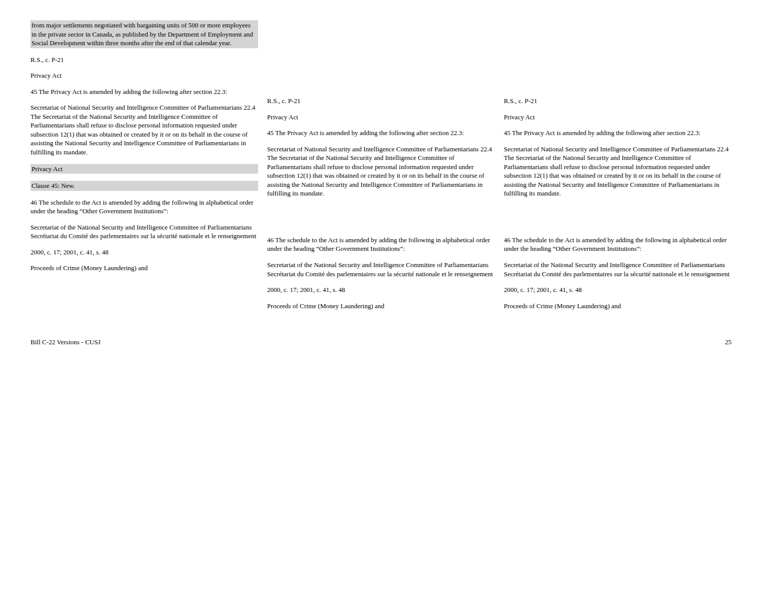| from major settlements negotiated with bargaining units of 500 or more employees in the private sector in Canada, as published by the Department of Employment and Social Development within three months after the end of that calendar year. R.S., c. P-21 Privacy Act 45 The Privacy Act is amended by adding the following after section 22.3: Secretariat of National Security and Intelligence Committee of Parliamentarians 22.4 The Secretariat of the National Security and Intelligence Committee of Parliamentarians shall refuse to disclose personal information requested under subsection 12(1) that was obtained or created by it or on its behalf in the course of assisting the National Security and Intelligence Committee of Parliamentarians in fulfilling its mandate. Privacy Act Clause 45: New. 46 The schedule to the Act is amended by adding the following in alphabetical order under the heading “Other Government Institutions”: Secretariat of the National Security and Intelligence Committee of Parliamentarians Secrétariat du Comité des parlementaires sur la sécurité nationale et le renseignement 2000, c. 17; 2001, c. 41, s. 48 Proceeds of Crime (Money Laundering) and | R.S., c. P-21 Privacy Act 45 The Privacy Act is amended by adding the following after section 22.3: Secretariat of National Security and Intelligence Committee of Parliamentarians 22.4 The Secretariat of the National Security and Intelligence Committee of Parliamentarians shall refuse to disclose personal information requested under subsection 12(1) that was obtained or created by it or on its behalf in the course of assisting the National Security and Intelligence Committee of Parliamentarians in fulfilling its mandate. 46 The schedule to the Act is amended by adding the following in alphabetical order under the heading “Other Government Institutions”: Secretariat of the National Security and Intelligence Committee of Parliamentarians Secrétariat du Comité des parlementaires sur la sécurité nationale et le renseignement 2000, c. 17; 2001, c. 41, s. 48 Proceeds of Crime (Money Laundering) and | R.S., c. P-21 Privacy Act 45 The Privacy Act is amended by adding the following after section 22.3: Secretariat of National Security and Intelligence Committee of Parliamentarians 22.4 The Secretariat of the National Security and Intelligence Committee of Parliamentarians shall refuse to disclose personal information requested under subsection 12(1) that was obtained or created by it or on its behalf in the course of assisting the National Security and Intelligence Committee of Parliamentarians in fulfilling its mandate. 46 The schedule to the Act is amended by adding the following in alphabetical order under the heading “Other Government Institutions”: Secretariat of the National Security and Intelligence Committee of Parliamentarians Secrétariat du Comité des parlementaires sur la sécurité nationale et le renseignement 2000, c. 17; 2001, c. 41, s. 48 Proceeds of Crime (Money Laundering) and |
Bill C-22 Versions - CUSJ
25